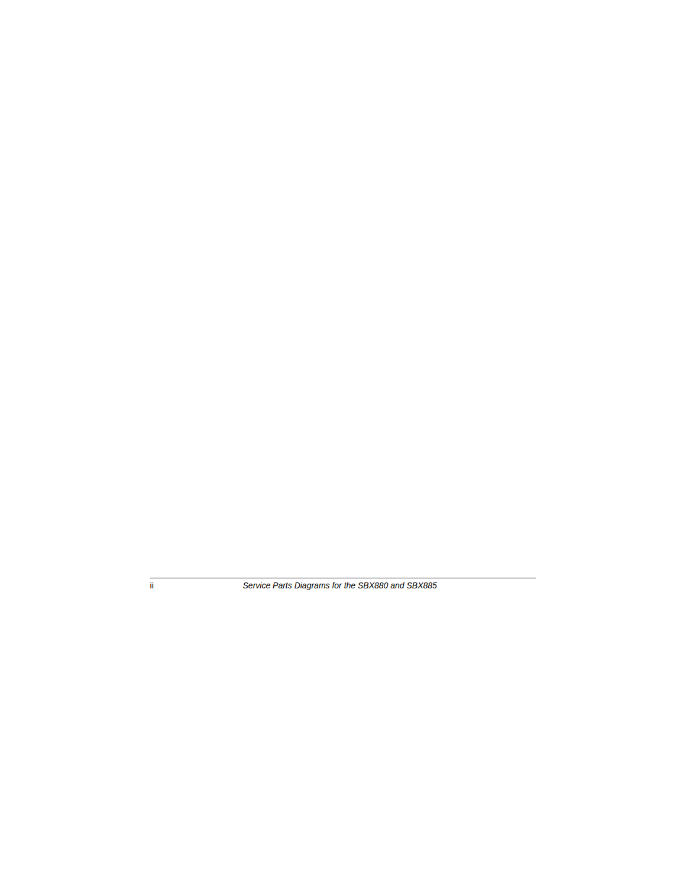ii Service Parts Diagrams for the SBX880 and SBX885